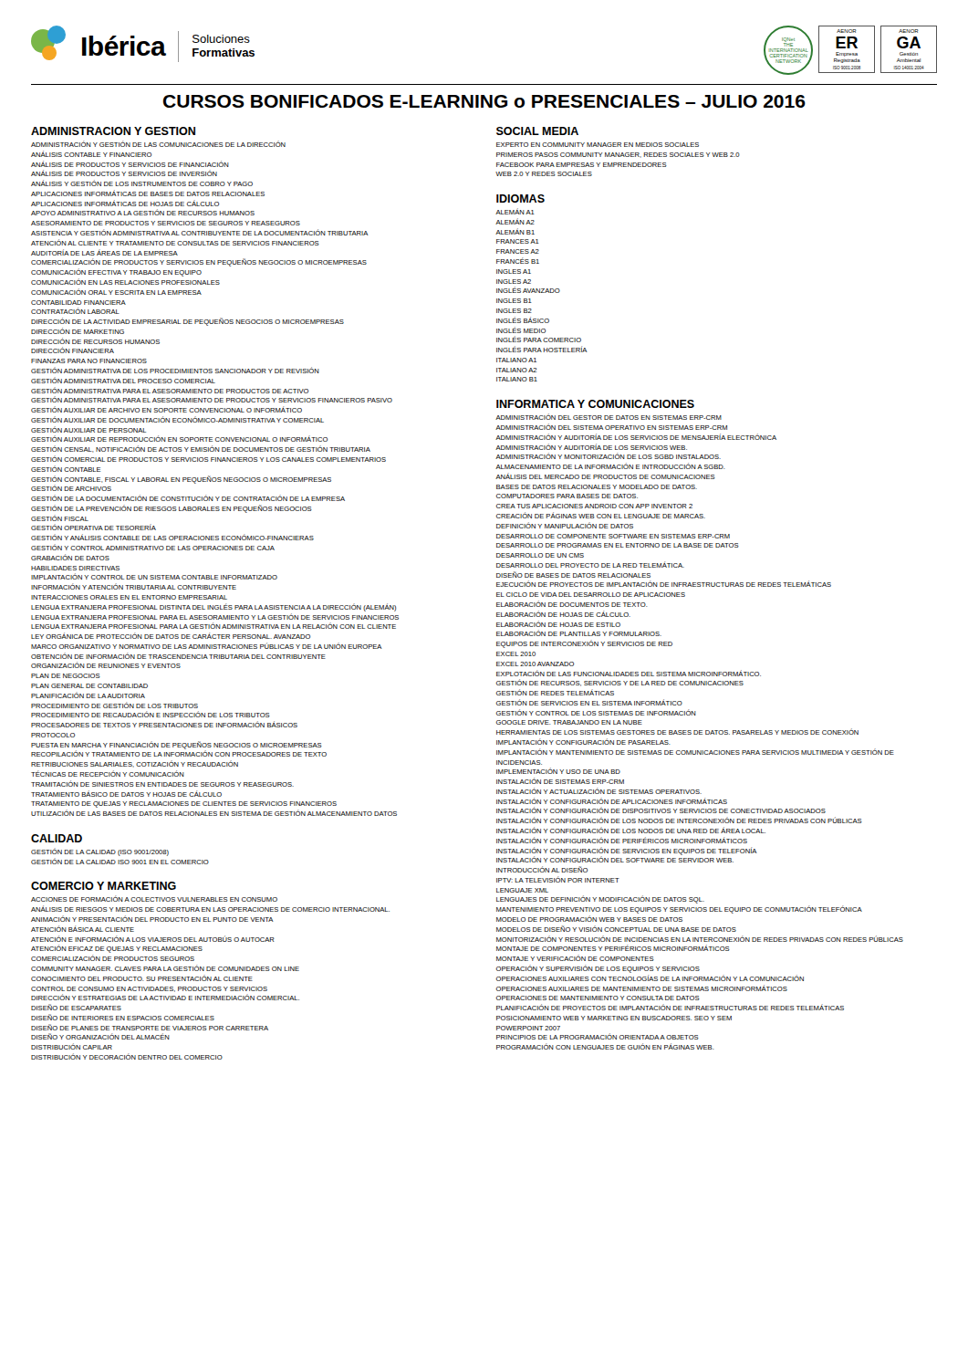Ibérica
Soluciones
Formativas
IQNet
THE INTERNATIONAL
CERTIFICATION NETWORK
AENOR ER Empresa
Registrada
ISO 9001:2008
AENOR GA Gestión
Ambiental
ISO 14001:2004
CURSOS BONIFICADOS E-LEARNING o PRESENCIALES – JULIO 2016
Administracion y Gestion
Administración y gestión de las comunicaciones de la dirección
Análisis contable y financiero
Análisis de productos y servicios de financiación
Análisis de productos y servicios de inversión
Análisis y gestión de los instrumentos de cobro y pago
Aplicaciones informáticas de bases de datos relacionales
Aplicaciones informáticas de hojas de cálculo
Apoyo administrativo a la gestión de recursos humanos
Asesoramiento de productos y servicios de seguros y reaseguros
Asistencia y gestión administrativa al contribuyente de la documentación tributaria
Atención al cliente y tratamiento de consultas de servicios financieros
Auditoría de las áreas de la empresa
Comercialización de productos y servicios en pequeños negocios o microempresas
Comunicación efectiva y trabajo en equipo
Comunicación en las relaciones profesionales
Comunicación oral y escrita en la empresa
Contabilidad financiera
Contratación laboral
Dirección de la actividad empresarial de pequeños negocios o microempresas
Dirección de marketing
Dirección de recursos humanos
Dirección financiera
Finanzas para no financieros
Gestión administrativa de los procedimientos sancionador y de revisión
Gestión administrativa del proceso comercial
Gestión administrativa para el asesoramiento de productos de activo
Gestión administrativa para el asesoramiento de productos y servicios financieros pasivo
Gestión auxiliar de archivo en soporte convencional o informático
Gestión auxiliar de documentación económico-administrativa y comercial
Gestión auxiliar de personal
Gestión auxiliar de reproducción en soporte convencional o informático
Gestión censal, notificación de actos y emisión de documentos de gestión tributaria
Gestión comercial de productos y servicios financieros y los canales complementarios
Gestión contable
Gestión contable, fiscal y laboral en pequeños negocios o microempresas
Gestión de archivos
Gestión de la documentación de constitución y de contratación de la empresa
Gestión de la prevención de riesgos laborales en pequeños negocios
Gestión fiscal
Gestión operativa de tesorería
Gestión y análisis contable de las operaciones económico-financieras
Gestión y control administrativo de las operaciones de caja
Grabación de datos
Habilidades directivas
Implantación y control de un sistema contable informatizado
Información y atención tributaria al contribuyente
Interacciones orales en el entorno empresarial
Lengua extranjera profesional distinta del inglés para la asistencia a la dirección (alemán)
Lengua extranjera profesional para el asesoramiento y la gestión de servicios financieros
Lengua extranjera profesional para la gestión administrativa en la relación con el cliente
Ley orgánica de protección de datos de carácter personal. Avanzado
Marco organizativo y normativo de las administraciones públicas y de la Unión Europea
Obtención de información de trascendencia tributaria del contribuyente
Organización de reuniones y eventos
Plan de negocios
Plan general de contabilidad
Planificación de la auditoria
Procedimiento de gestión de los tributos
Procedimiento de recaudación e inspección de los tributos
Procesadores de textos y presentaciones de información básicos
Protocolo
Puesta en marcha y financiación de pequeños negocios o microempresas
Recopilación y tratamiento de la información con procesadores de texto
Retribuciones salariales, cotización y recaudación
Técnicas de recepción y comunicación
Tramitación de siniestros en entidades de seguros y reaseguros.
Tratamiento básico de datos y hojas de cálculo
Tratamiento de quejas y reclamaciones de clientes de servicios financieros
Utilización de las bases de datos relacionales en sistema de gestión almacenamiento datos
Calidad
Gestión de la calidad (ISO 9001/2008)
Gestión de la calidad ISO 9001 en el comercio
Comercio y Marketing
Acciones de formación a colectivos vulnerables en consumo
Análisis de riesgos y medios de cobertura en las operaciones de comercio internacional.
Animación y presentación del producto en el punto de venta
Atención básica al cliente
Atención e información a los viajeros del autobús o autocar
Atención eficaz de quejas y reclamaciones
Comercialización de productos seguros
Community manager. Claves para la gestión de comunidades on line
Conocimiento del producto. Su presentación al cliente
Control de consumo en actividades, productos y servicios
Dirección y estrategias de la actividad e intermediación comercial.
Diseño de escaparates
Diseño de interiores en espacios comerciales
Diseño de planes de transporte de viajeros por carretera
Diseño y organización del almacén
Distribución capilar
Distribución y decoración dentro del comercio
Social Media
Experto en community manager en medios sociales
Primeros pasos community manager, redes sociales y web 2.0
Facebook para empresas y emprendedores
Web 2.0 y redes sociales
Idiomas
Alemán A1
Alemán A2
Alemán B1
Frances A1
Frances A2
Francés B1
Ingles A1
Ingles A2
Inglés avanzado
Ingles B1
Ingles B2
Inglés básico
Inglés medio
Inglés para comercio
Inglés para hostelería
Italiano A1
Italiano A2
Italiano B1
Informatica y Comunicaciones
Administración del gestor de datos en sistemas ERP-CRM
Administración del sistema operativo en sistemas ERP-CRM
Administración y auditoría de los servicios de mensajería electrónica
Administración y auditoría de los servicios web.
Administración y monitorización de los SGBD instalados.
Almacenamiento de la información e introducción a SGBD.
Análisis del mercado de productos de comunicaciones
Bases de datos relacionales y modelado de datos.
Computadores para bases de datos.
Crea tus aplicaciones Android con App Inventor 2
Creación de páginas web con el lenguaje de marcas.
Definición y manipulación de datos
Desarrollo de componente software en sistemas ERP-CRM
Desarrollo de programas en el entorno de la base de datos
Desarrollo de un CMS
Desarrollo del proyecto de la red telemática.
Diseño de bases de datos relacionales
Ejecución de proyectos de implantación de infraestructuras de redes telemáticas
El ciclo de vida del desarrollo de aplicaciones
Elaboración de documentos de texto.
Elaboración de hojas de cálculo.
Elaboración de hojas de estilo
Elaboración de plantillas y formularios.
Equipos de interconexión y servicios de red
Excel 2010
Excel 2010 avanzado
Explotación de las funcionalidades del sistema microinformático.
Gestión de recursos, servicios y de la red de comunicaciones
Gestión de redes telemáticas
Gestión de servicios en el sistema informático
Gestión y control de los sistemas de información
Google Drive. Trabajando en la nube
Herramientas de los sistemas gestores de bases de datos. Pasarelas y medios de conexión
Implantación y configuración de pasarelas.
Implantación y mantenimiento de sistemas de comunicaciones para servicios multimedia y gestión de incidencias.
Implementación y uso de una BD
Instalación de sistemas ERP-CRM
Instalación y actualización de sistemas operativos.
Instalación y configuración de aplicaciones informáticas
Instalación y configuración de dispositivos y servicios de conectividad asociados
Instalación y configuración de los nodos de interconexión de redes privadas con públicas
Instalación y configuración de los nodos de una red de área local.
Instalación y configuración de periféricos microinformáticos
Instalación y configuración de servicios en equipos de telefonía
Instalación y configuración del software de servidor web.
Introducción al diseño
IPTV: la televisión por internet
Lenguaje XML
Lenguajes de definición y modificación de datos SQL.
Mantenimiento preventivo de los equipos y servicios del equipo de conmutación telefónica
Modelo de programación web y bases de datos
Modelos de diseño y visión conceptual de una base de datos
Monitorización y resolución de incidencias en la interconexión de redes privadas con redes públicas
Montaje de componentes y periféricos microinformáticos
Montaje y verificación de componentes
Operación y supervisión de los equipos y servicios
Operaciones auxiliares con tecnologías de la información y la comunicación
Operaciones auxiliares de mantenimiento de sistemas microinformáticos
Operaciones de mantenimiento y consulta de datos
Planificación de proyectos de implantación de infraestructuras de redes telemáticas
Posicionamiento web y marketing en buscadores. SEO y SEM
Powerpoint 2007
Principios de la programación orientada a objetos
Programación con lenguajes de guión en páginas web.